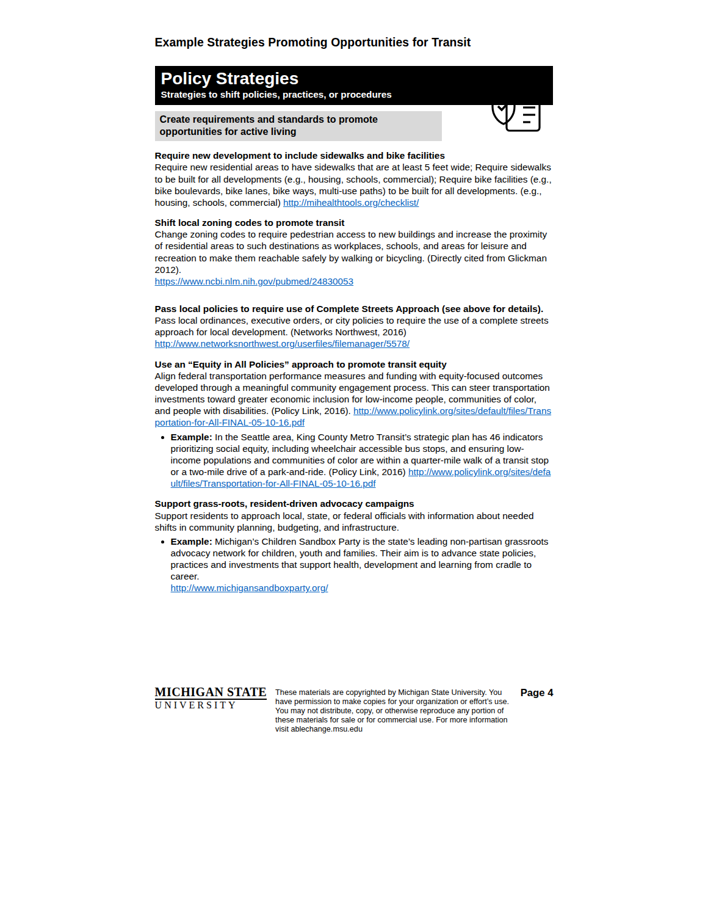Example Strategies Promoting Opportunities for Transit
Policy Strategies
Strategies to shift policies, practices, or procedures
Create requirements and standards to promote opportunities for active living
Require new development to include sidewalks and bike facilities
Require new residential areas to have sidewalks that are at least 5 feet wide; Require sidewalks to be built for all developments (e.g., housing, schools, commercial); Require bike facilities (e.g., bike boulevards, bike lanes, bike ways, multi-use paths) to be built for all developments. (e.g., housing, schools, commercial) http://mihealthtools.org/checklist/
Shift local zoning codes to promote transit
Change zoning codes to require pedestrian access to new buildings and increase the proximity of residential areas to such destinations as workplaces, schools, and areas for leisure and recreation to make them reachable safely by walking or bicycling. (Directly cited from Glickman 2012).
https://www.ncbi.nlm.nih.gov/pubmed/24830053
Pass local policies to require use of Complete Streets Approach (see above for details).
Pass local ordinances, executive orders, or city policies to require the use of a complete streets approach for local development. (Networks Northwest, 2016)
http://www.networksnorthwest.org/userfiles/filemanager/5578/
Use an “Equity in All Policies” approach to promote transit equity
Align federal transportation performance measures and funding with equity-focused outcomes developed through a meaningful community engagement process. This can steer transportation investments toward greater economic inclusion for low-income people, communities of color, and people with disabilities. (Policy Link, 2016). http://www.policylink.org/sites/default/files/Transportation-for-All-FINAL-05-10-16.pdf
Example: In the Seattle area, King County Metro Transit’s strategic plan has 46 indicators prioritizing social equity, including wheelchair accessible bus stops, and ensuring low-income populations and communities of color are within a quarter-mile walk of a transit stop or a two-mile drive of a park-and-ride. (Policy Link, 2016) http://www.policylink.org/sites/default/files/Transportation-for-All-FINAL-05-10-16.pdf
Support grass-roots, resident-driven advocacy campaigns
Support residents to approach local, state, or federal officials with information about needed shifts in community planning, budgeting, and infrastructure.
Example: Michigan’s Children Sandbox Party is the state’s leading non-partisan grassroots advocacy network for children, youth and families. Their aim is to advance state policies, practices and investments that support health, development and learning from cradle to career.
http://www.michigansandboxparty.org/
MICHIGAN STATE
UNIVERSITY
These materials are copyrighted by Michigan State University. You have permission to make copies for your organization or effort’s use. You may not distribute, copy, or otherwise reproduce any portion of these materials for sale or for commercial use. For more information visit ablechange.msu.edu
Page 4